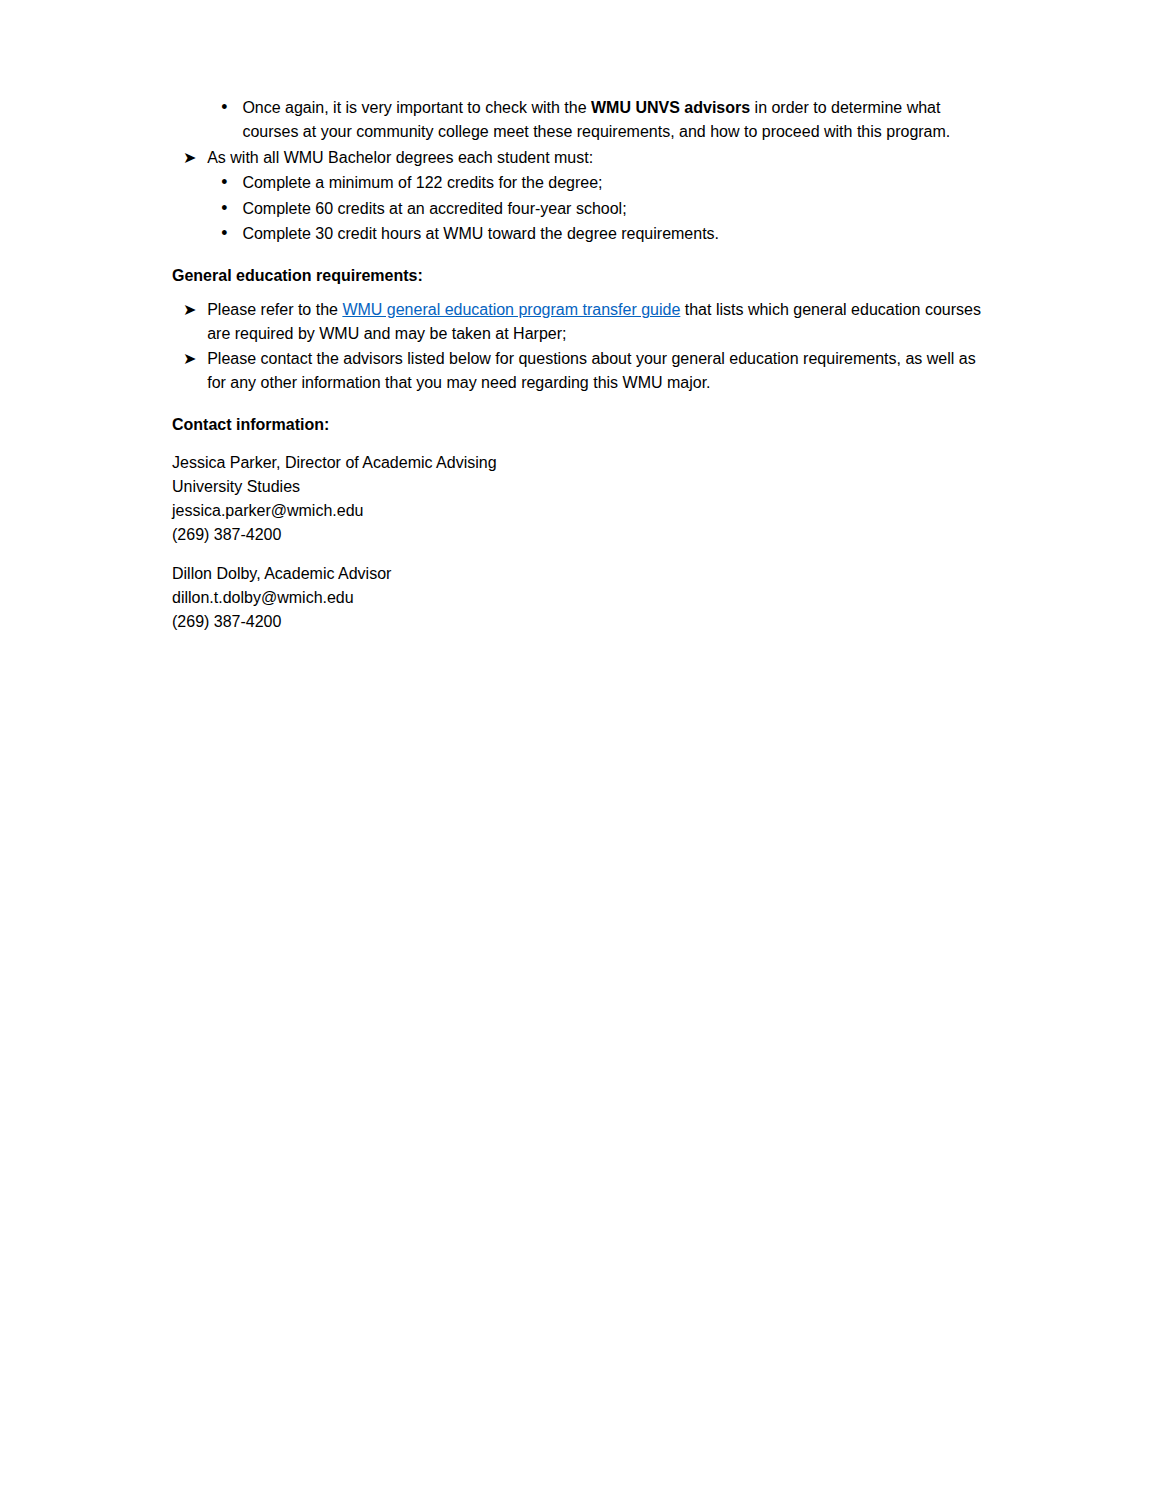Once again, it is very important to check with the WMU UNVS advisors in order to determine what courses at your community college meet these requirements, and how to proceed with this program.
As with all WMU Bachelor degrees each student must:
Complete a minimum of 122 credits for the degree;
Complete 60 credits at an accredited four-year school;
Complete 30 credit hours at WMU toward the degree requirements.
General education requirements:
Please refer to the WMU general education program transfer guide that lists which general education courses are required by WMU and may be taken at Harper;
Please contact the advisors listed below for questions about your general education requirements, as well as for any other information that you may need regarding this WMU major.
Contact information:
Jessica Parker, Director of Academic Advising
University Studies
jessica.parker@wmich.edu
(269) 387-4200
Dillon Dolby, Academic Advisor
dillon.t.dolby@wmich.edu
(269) 387-4200